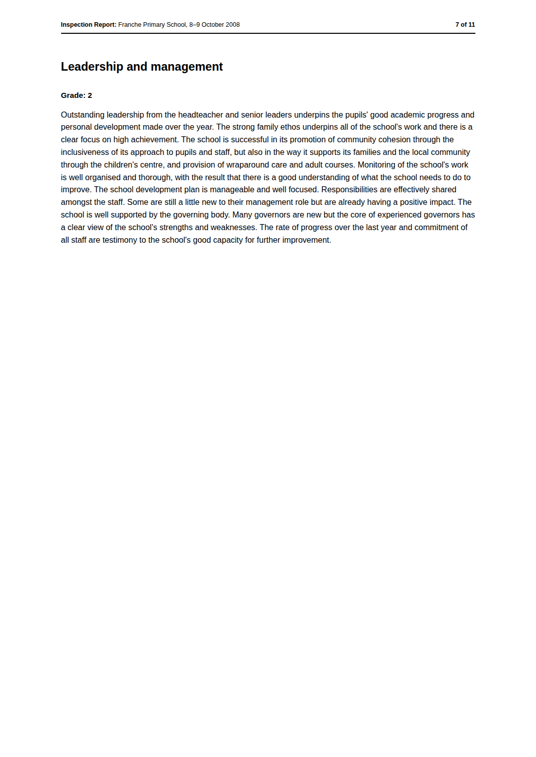Inspection Report: Franche Primary School, 8–9 October 2008 7 of 11
Leadership and management
Grade: 2
Outstanding leadership from the headteacher and senior leaders underpins the pupils' good academic progress and personal development made over the year. The strong family ethos underpins all of the school's work and there is a clear focus on high achievement. The school is successful in its promotion of community cohesion through the inclusiveness of its approach to pupils and staff, but also in the way it supports its families and the local community through the children's centre, and provision of wraparound care and adult courses. Monitoring of the school's work is well organised and thorough, with the result that there is a good understanding of what the school needs to do to improve. The school development plan is manageable and well focused. Responsibilities are effectively shared amongst the staff. Some are still a little new to their management role but are already having a positive impact. The school is well supported by the governing body. Many governors are new but the core of experienced governors has a clear view of the school's strengths and weaknesses. The rate of progress over the last year and commitment of all staff are testimony to the school's good capacity for further improvement.